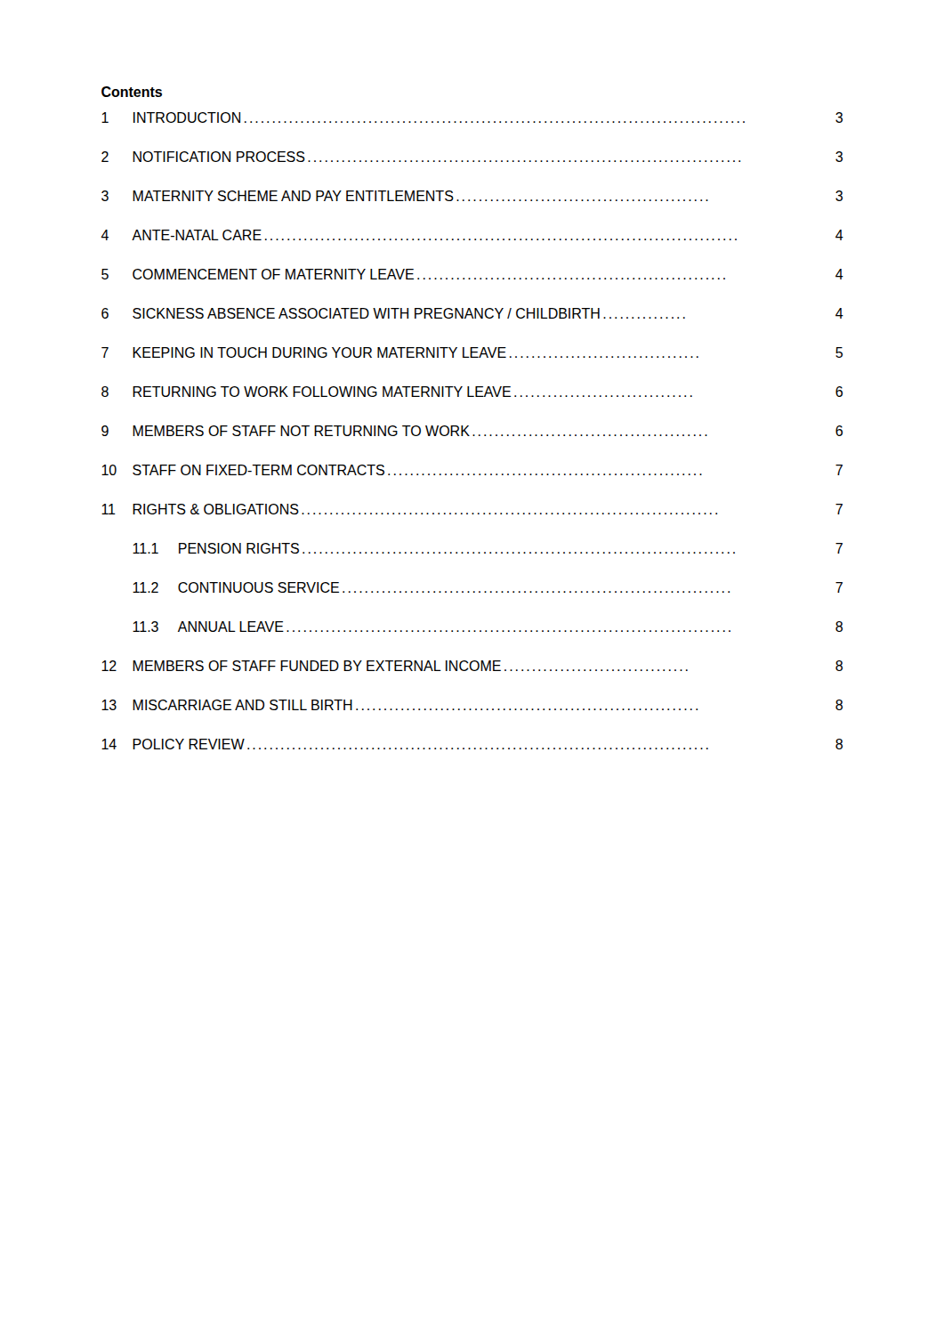Contents
1 INTRODUCTION ......................................................................................... 3
2 NOTIFICATION PROCESS ............................................................................. 3
3 MATERNITY SCHEME AND PAY ENTITLEMENTS ............................................. 3
4 ANTE-NATAL CARE .................................................................................... 4
5 COMMENCEMENT OF MATERNITY LEAVE ....................................................... 4
6 SICKNESS ABSENCE ASSOCIATED WITH PREGNANCY / CHILDBIRTH ............... 4
7 KEEPING IN TOUCH DURING YOUR MATERNITY LEAVE .................................. 5
8 RETURNING TO WORK FOLLOWING MATERNITY LEAVE ................................ 6
9 MEMBERS OF STAFF NOT RETURNING TO WORK .......................................... 6
10 STAFF ON FIXED-TERM CONTRACTS ........................................................ 7
11 RIGHTS & OBLIGATIONS .......................................................................... 7
11.1 PENSION RIGHTS ............................................................................. 7
11.2 CONTINUOUS SERVICE ..................................................................... 7
11.3 ANNUAL LEAVE ............................................................................... 8
12 MEMBERS OF STAFF FUNDED BY EXTERNAL INCOME ................................. 8
13 MISCARRIAGE AND STILL BIRTH ............................................................. 8
14 POLICY REVIEW .................................................................................. 8